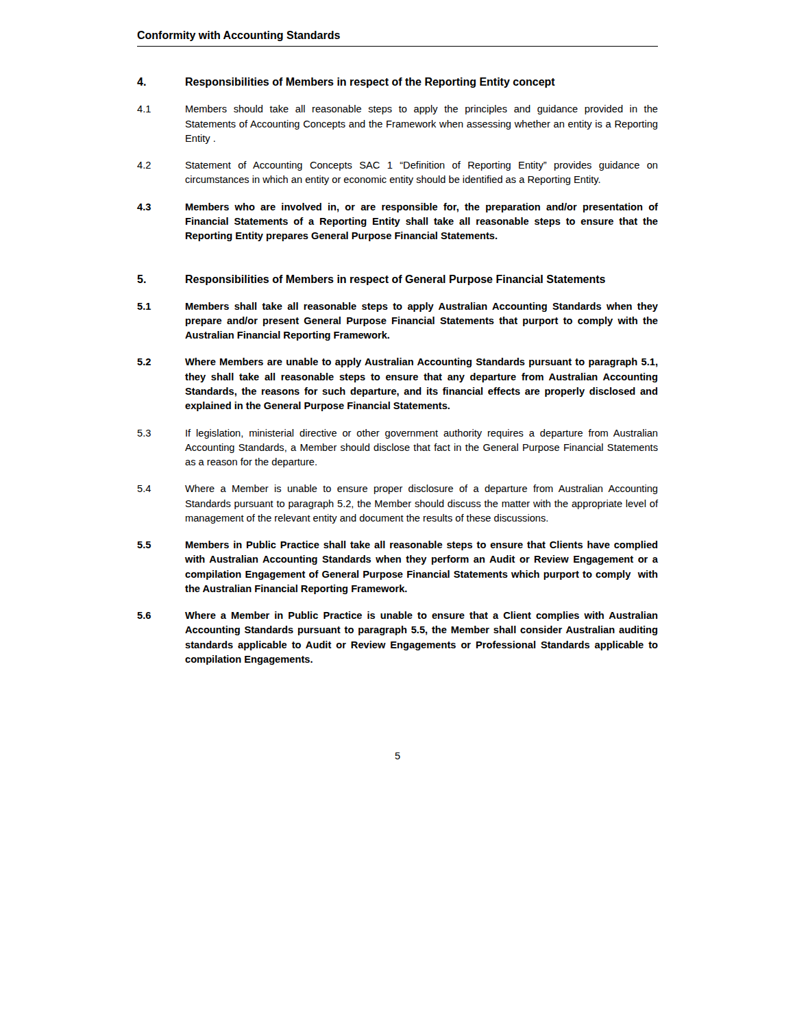Conformity with Accounting Standards
4. Responsibilities of Members in respect of the Reporting Entity concept
4.1 Members should take all reasonable steps to apply the principles and guidance provided in the Statements of Accounting Concepts and the Framework when assessing whether an entity is a Reporting Entity .
4.2 Statement of Accounting Concepts SAC 1 “Definition of Reporting Entity” provides guidance on circumstances in which an entity or economic entity should be identified as a Reporting Entity.
4.3 Members who are involved in, or are responsible for, the preparation and/or presentation of Financial Statements of a Reporting Entity shall take all reasonable steps to ensure that the Reporting Entity prepares General Purpose Financial Statements.
5. Responsibilities of Members in respect of General Purpose Financial Statements
5.1 Members shall take all reasonable steps to apply Australian Accounting Standards when they prepare and/or present General Purpose Financial Statements that purport to comply with the Australian Financial Reporting Framework.
5.2 Where Members are unable to apply Australian Accounting Standards pursuant to paragraph 5.1, they shall take all reasonable steps to ensure that any departure from Australian Accounting Standards, the reasons for such departure, and its financial effects are properly disclosed and explained in the General Purpose Financial Statements.
5.3 If legislation, ministerial directive or other government authority requires a departure from Australian Accounting Standards, a Member should disclose that fact in the General Purpose Financial Statements as a reason for the departure.
5.4 Where a Member is unable to ensure proper disclosure of a departure from Australian Accounting Standards pursuant to paragraph 5.2, the Member should discuss the matter with the appropriate level of management of the relevant entity and document the results of these discussions.
5.5 Members in Public Practice shall take all reasonable steps to ensure that Clients have complied with Australian Accounting Standards when they perform an Audit or Review Engagement or a compilation Engagement of General Purpose Financial Statements which purport to comply with the Australian Financial Reporting Framework.
5.6 Where a Member in Public Practice is unable to ensure that a Client complies with Australian Accounting Standards pursuant to paragraph 5.5, the Member shall consider Australian auditing standards applicable to Audit or Review Engagements or Professional Standards applicable to compilation Engagements.
5